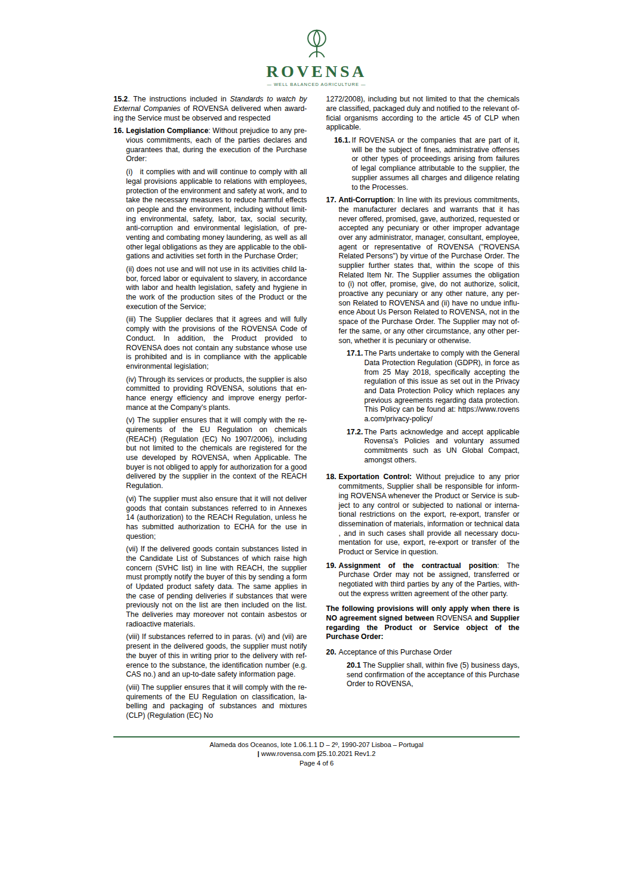ROVENSA
— WELL BALANCED AGRICULTURE —
15.2. The instructions included in Standards to watch by External Companies of ROVENSA delivered when awarding the Service must be observed and respected
16.
Legislation Compliance: Without prejudice to any previous commitments, each of the parties declares and guarantees that, during the execution of the Purchase Order:
(i) it complies with and will continue to comply with all legal provisions applicable to relations with employees, protection of the environment and safety at work, and to take the necessary measures to reduce harmful effects on people and the environment, including without limiting environmental, safety, labor, tax, social security, anti-corruption and environmental legislation, of preventing and combating money laundering, as well as all other legal obligations as they are applicable to the obligations and activities set forth in the Purchase Order;
(ii) does not use and will not use in its activities child labor, forced labor or equivalent to slavery, in accordance with labor and health legislation, safety and hygiene in the work of the production sites of the Product or the execution of the Service;
(iii) The Supplier declares that it agrees and will fully comply with the provisions of the ROVENSA Code of Conduct. In addition, the Product provided to ROVENSA does not contain any substance whose use is prohibited and is in compliance with the applicable environmental legislation;
(iv) Through its services or products, the supplier is also committed to providing ROVENSA, solutions that enhance energy efficiency and improve energy performance at the Company's plants.
(v) The supplier ensures that it will comply with the requirements of the EU Regulation on chemicals (REACH) (Regulation (EC) No 1907/2006), including but not limited to the chemicals are registered for the use developed by ROVENSA, when Applicable. The buyer is not obliged to apply for authorization for a good delivered by the supplier in the context of the REACH Regulation.
(vi) The supplier must also ensure that it will not deliver goods that contain substances referred to in Annexes 14 (authorization) to the REACH Regulation, unless he has submitted authorization to ECHA for the use in question;
(vii) If the delivered goods contain substances listed in the Candidate List of Substances of which raise high concern (SVHC list) in line with REACH, the supplier must promptly notify the buyer of this by sending a form of Updated product safety data. The same applies in the case of pending deliveries if substances that were previously not on the list are then included on the list. The deliveries may moreover not contain asbestos or radioactive materials.
(viii) If substances referred to in paras. (vi) and (vii) are present in the delivered goods, the supplier must notify the buyer of this in writing prior to the delivery with reference to the substance, the identification number (e.g. CAS no.) and an up-to-date safety information page.
(viii) The supplier ensures that it will comply with the requirements of the EU Regulation on classification, labelling and packaging of substances and mixtures (CLP) (Regulation (EC) No
1272/2008), including but not limited to that the chemicals are classified, packaged duly and notified to the relevant official organisms according to the article 45 of CLP when applicable.
16.1.
If ROVENSA or the companies that are part of it, will be the subject of fines, administrative offenses or other types of proceedings arising from failures of legal compliance attributable to the supplier, the supplier assumes all charges and diligence relating to the Processes.
17.
Anti-Corruption: In line with its previous commitments, the manufacturer declares and warrants that it has never offered, promised, gave, authorized, requested or accepted any pecuniary or other improper advantage over any administrator, manager, consultant, employee, agent or representative of ROVENSA ("ROVENSA Related Persons") by virtue of the Purchase Order. The supplier further states that, within the scope of this Related Item Nr. The Supplier assumes the obligation to (i) not offer, promise, give, do not authorize, solicit, proactive any pecuniary or any other nature, any person Related to ROVENSA and (ii) have no undue influence About Us Person Related to ROVENSA, not in the space of the Purchase Order. The Supplier may not offer the same, or any other circumstance, any other person, whether it is pecuniary or otherwise.
17.1.
The Parts undertake to comply with the General Data Protection Regulation (GDPR), in force as from 25 May 2018, specifically accepting the regulation of this issue as set out in the Privacy and Data Protection Policy which replaces any previous agreements regarding data protection. This Policy can be found at: https://www.rovensa.com/privacy-policy/
17.2.
The Parts acknowledge and accept applicable Rovensa’s Policies and voluntary assumed commitments such as UN Global Compact, amongst others.
18.
Exportation Control: Without prejudice to any prior commitments, Supplier shall be responsible for informing ROVENSA whenever the Product or Service is subject to any control or subjected to national or international restrictions on the export, re-export, transfer or dissemination of materials, information or technical data , and in such cases shall provide all necessary documentation for use, export, re-export or transfer of the Product or Service in question.
19.
Assignment of the contractual position: The Purchase Order may not be assigned, transferred or negotiated with third parties by any of the Parties, without the express written agreement of the other party.
The following provisions will only apply when there is NO agreement signed between ROVENSA and Supplier regarding the Product or Service object of the Purchase Order:
20.
Acceptance of this Purchase Order
20.1 The Supplier shall, within five (5) business days, send confirmation of the acceptance of this Purchase Order to ROVENSA,
Alameda dos Oceanos, lote 1.06.1.1 D – 2º, 1990-207 Lisboa – Portugal
| www.rovensa.com |25.10.2021 Rev1.2
Page 4 of 6